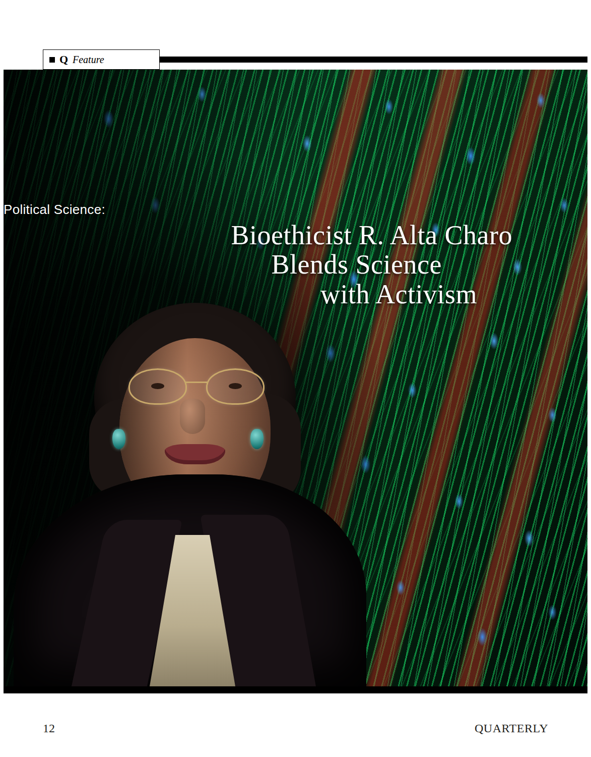Q Feature
Political Science:
Bioethicist R. Alta Charo Blends Science with Activism
12
QUARTERLY